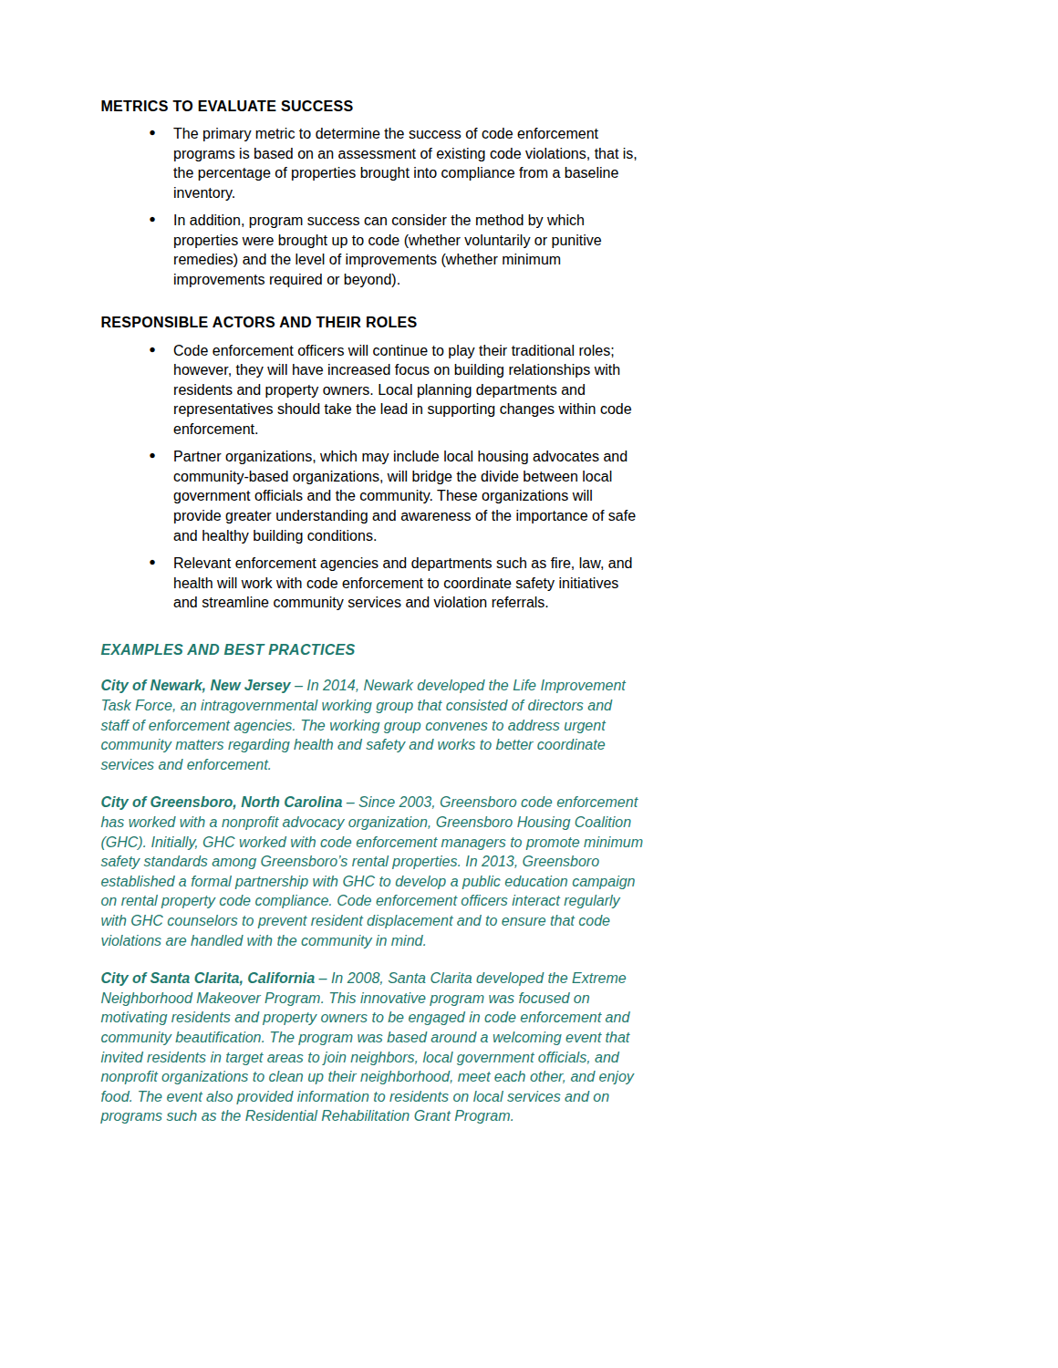METRICS TO EVALUATE SUCCESS
The primary metric to determine the success of code enforcement programs is based on an assessment of existing code violations, that is, the percentage of properties brought into compliance from a baseline inventory.
In addition, program success can consider the method by which properties were brought up to code (whether voluntarily or punitive remedies) and the level of improvements (whether minimum improvements required or beyond).
RESPONSIBLE ACTORS AND THEIR ROLES
Code enforcement officers will continue to play their traditional roles; however, they will have increased focus on building relationships with residents and property owners. Local planning departments and representatives should take the lead in supporting changes within code enforcement.
Partner organizations, which may include local housing advocates and community-based organizations, will bridge the divide between local government officials and the community. These organizations will provide greater understanding and awareness of the importance of safe and healthy building conditions.
Relevant enforcement agencies and departments such as fire, law, and health will work with code enforcement to coordinate safety initiatives and streamline community services and violation referrals.
EXAMPLES AND BEST PRACTICES
City of Newark, New Jersey – In 2014, Newark developed the Life Improvement Task Force, an intragovernmental working group that consisted of directors and staff of enforcement agencies. The working group convenes to address urgent community matters regarding health and safety and works to better coordinate services and enforcement.
City of Greensboro, North Carolina – Since 2003, Greensboro code enforcement has worked with a nonprofit advocacy organization, Greensboro Housing Coalition (GHC). Initially, GHC worked with code enforcement managers to promote minimum safety standards among Greensboro’s rental properties. In 2013, Greensboro established a formal partnership with GHC to develop a public education campaign on rental property code compliance. Code enforcement officers interact regularly with GHC counselors to prevent resident displacement and to ensure that code violations are handled with the community in mind.
City of Santa Clarita, California – In 2008, Santa Clarita developed the Extreme Neighborhood Makeover Program. This innovative program was focused on motivating residents and property owners to be engaged in code enforcement and community beautification. The program was based around a welcoming event that invited residents in target areas to join neighbors, local government officials, and nonprofit organizations to clean up their neighborhood, meet each other, and enjoy food. The event also provided information to residents on local services and on programs such as the Residential Rehabilitation Grant Program.